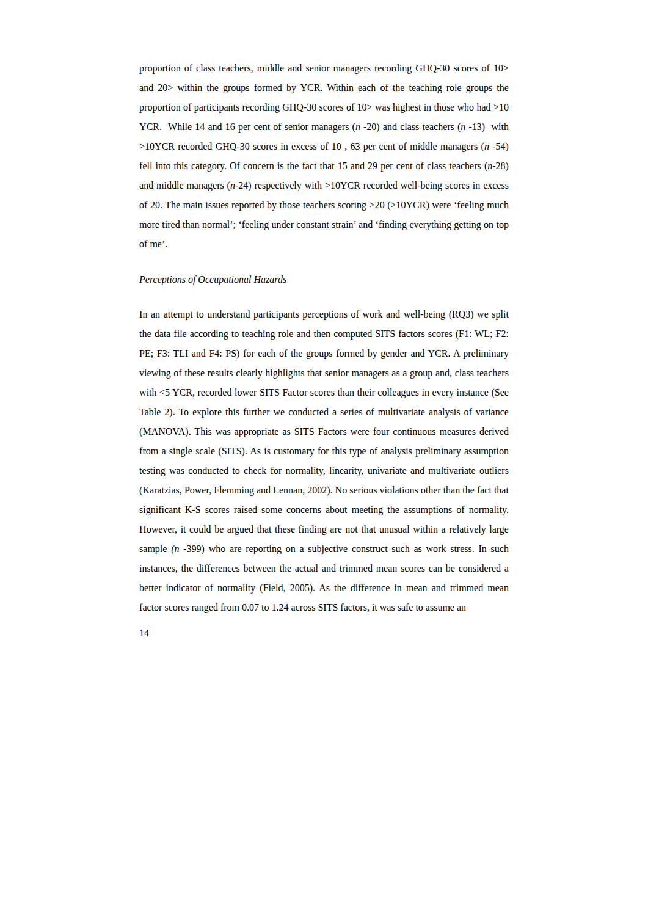proportion of class teachers, middle and senior managers recording GHQ-30 scores of 10> and 20> within the groups formed by YCR. Within each of the teaching role groups the proportion of participants recording GHQ-30 scores of 10> was highest in those who had >10 YCR. While 14 and 16 per cent of senior managers (n -20) and class teachers (n -13) with >10YCR recorded GHQ-30 scores in excess of 10 , 63 per cent of middle managers (n -54) fell into this category. Of concern is the fact that 15 and 29 per cent of class teachers (n-28) and middle managers (n-24) respectively with >10YCR recorded well-being scores in excess of 20. The main issues reported by those teachers scoring >20 (>10YCR) were ‘feeling much more tired than normal’; ‘feeling under constant strain’ and ‘finding everything getting on top of me’.
Perceptions of Occupational Hazards
In an attempt to understand participants perceptions of work and well-being (RQ3) we split the data file according to teaching role and then computed SITS factors scores (F1: WL; F2: PE; F3: TLI and F4: PS) for each of the groups formed by gender and YCR. A preliminary viewing of these results clearly highlights that senior managers as a group and, class teachers with <5 YCR, recorded lower SITS Factor scores than their colleagues in every instance (See Table 2). To explore this further we conducted a series of multivariate analysis of variance (MANOVA). This was appropriate as SITS Factors were four continuous measures derived from a single scale (SITS). As is customary for this type of analysis preliminary assumption testing was conducted to check for normality, linearity, univariate and multivariate outliers (Karatzias, Power, Flemming and Lennan, 2002). No serious violations other than the fact that significant K-S scores raised some concerns about meeting the assumptions of normality. However, it could be argued that these finding are not that unusual within a relatively large sample (n -399) who are reporting on a subjective construct such as work stress. In such instances, the differences between the actual and trimmed mean scores can be considered a better indicator of normality (Field, 2005). As the difference in mean and trimmed mean factor scores ranged from 0.07 to 1.24 across SITS factors, it was safe to assume an
14